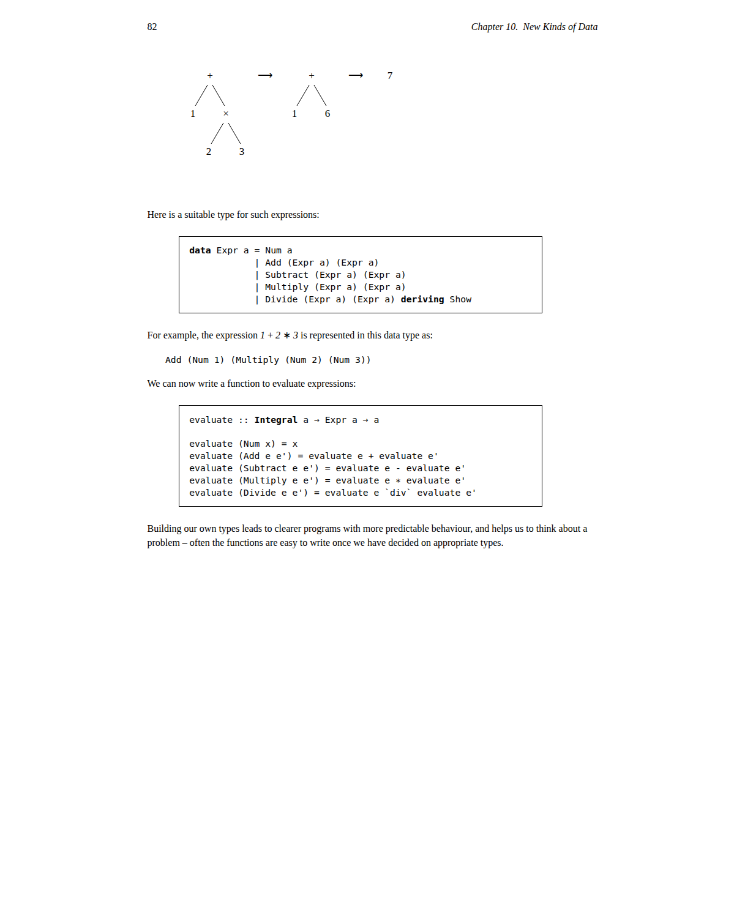82 Chapter 10. New Kinds of Data
+ 1 × 2 3 ⟶ + 1 6 ⟶ 7
Here is a suitable type for such expressions:
data Expr a = Num a
            | Add (Expr a) (Expr a)
            | Subtract (Expr a) (Expr a)
            | Multiply (Expr a) (Expr a)
            | Divide (Expr a) (Expr a) deriving Show
For example, the expression 1 + 2 ∗ 3 is represented in this data type as:
Add (Num 1) (Multiply (Num 2) (Num 3))
We can now write a function to evaluate expressions:
evaluate :: Integral a ⇒ Expr a → a

evaluate (Num x) = x
evaluate (Add e e') = evaluate e + evaluate e'
evaluate (Subtract e e') = evaluate e - evaluate e'
evaluate (Multiply e e') = evaluate e ∗ evaluate e'
evaluate (Divide e e') = evaluate e `div` evaluate e'
Building our own types leads to clearer programs with more predictable behaviour, and helps us to think about a problem – often the functions are easy to write once we have decided on appropriate types.